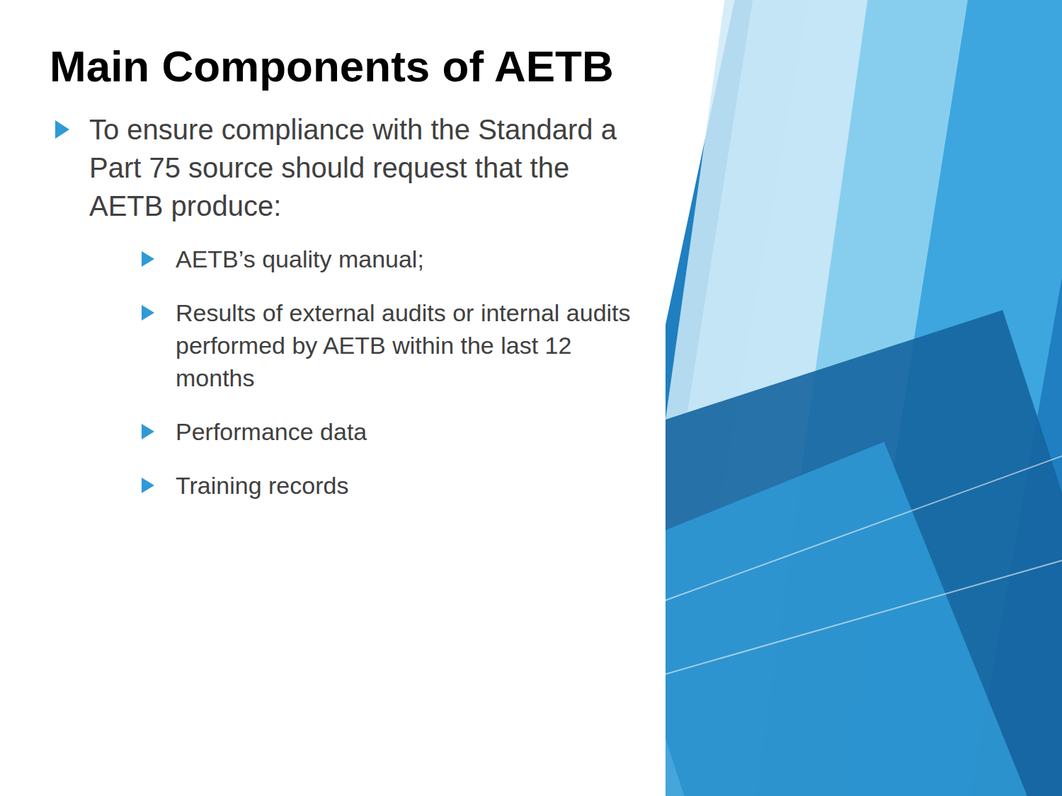Main Components of AETB
To ensure compliance with the Standard a Part 75 source should request that the AETB produce:
AETB’s quality manual;
Results of external audits or internal audits performed by AETB within the last 12 months
Performance data
Training records